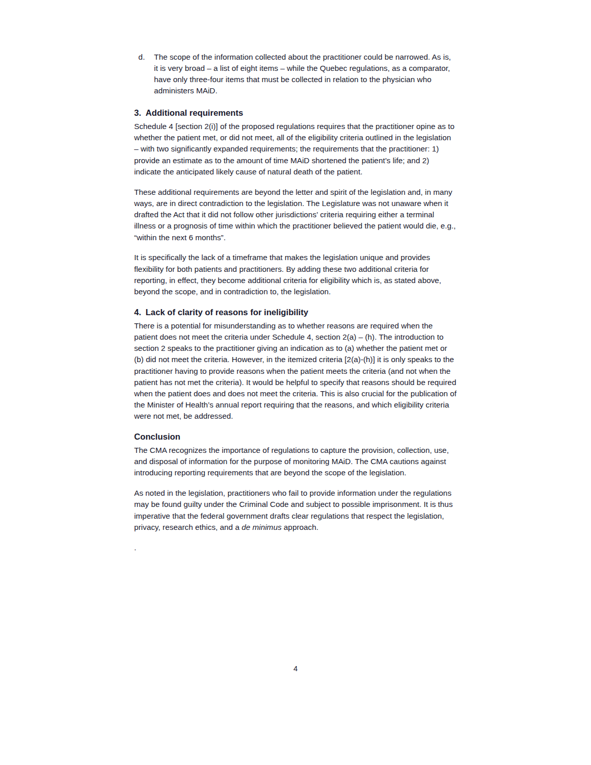d. The scope of the information collected about the practitioner could be narrowed. As is, it is very broad – a list of eight items – while the Quebec regulations, as a comparator, have only three-four items that must be collected in relation to the physician who administers MAiD.
3. Additional requirements
Schedule 4 [section 2(i)] of the proposed regulations requires that the practitioner opine as to whether the patient met, or did not meet, all of the eligibility criteria outlined in the legislation – with two significantly expanded requirements; the requirements that the practitioner: 1) provide an estimate as to the amount of time MAiD shortened the patient’s life; and 2) indicate the anticipated likely cause of natural death of the patient.
These additional requirements are beyond the letter and spirit of the legislation and, in many ways, are in direct contradiction to the legislation. The Legislature was not unaware when it drafted the Act that it did not follow other jurisdictions’ criteria requiring either a terminal illness or a prognosis of time within which the practitioner believed the patient would die, e.g., “within the next 6 months”.
It is specifically the lack of a timeframe that makes the legislation unique and provides flexibility for both patients and practitioners. By adding these two additional criteria for reporting, in effect, they become additional criteria for eligibility which is, as stated above, beyond the scope, and in contradiction to, the legislation.
4. Lack of clarity of reasons for ineligibility
There is a potential for misunderstanding as to whether reasons are required when the patient does not meet the criteria under Schedule 4, section 2(a) – (h). The introduction to section 2 speaks to the practitioner giving an indication as to (a) whether the patient met or (b) did not meet the criteria. However, in the itemized criteria [2(a)-(h)] it is only speaks to the practitioner having to provide reasons when the patient meets the criteria (and not when the patient has not met the criteria). It would be helpful to specify that reasons should be required when the patient does and does not meet the criteria. This is also crucial for the publication of the Minister of Health’s annual report requiring that the reasons, and which eligibility criteria were not met, be addressed.
Conclusion
The CMA recognizes the importance of regulations to capture the provision, collection, use, and disposal of information for the purpose of monitoring MAiD. The CMA cautions against introducing reporting requirements that are beyond the scope of the legislation.
As noted in the legislation, practitioners who fail to provide information under the regulations may be found guilty under the Criminal Code and subject to possible imprisonment. It is thus imperative that the federal government drafts clear regulations that respect the legislation, privacy, research ethics, and a de minimus approach.
.
4